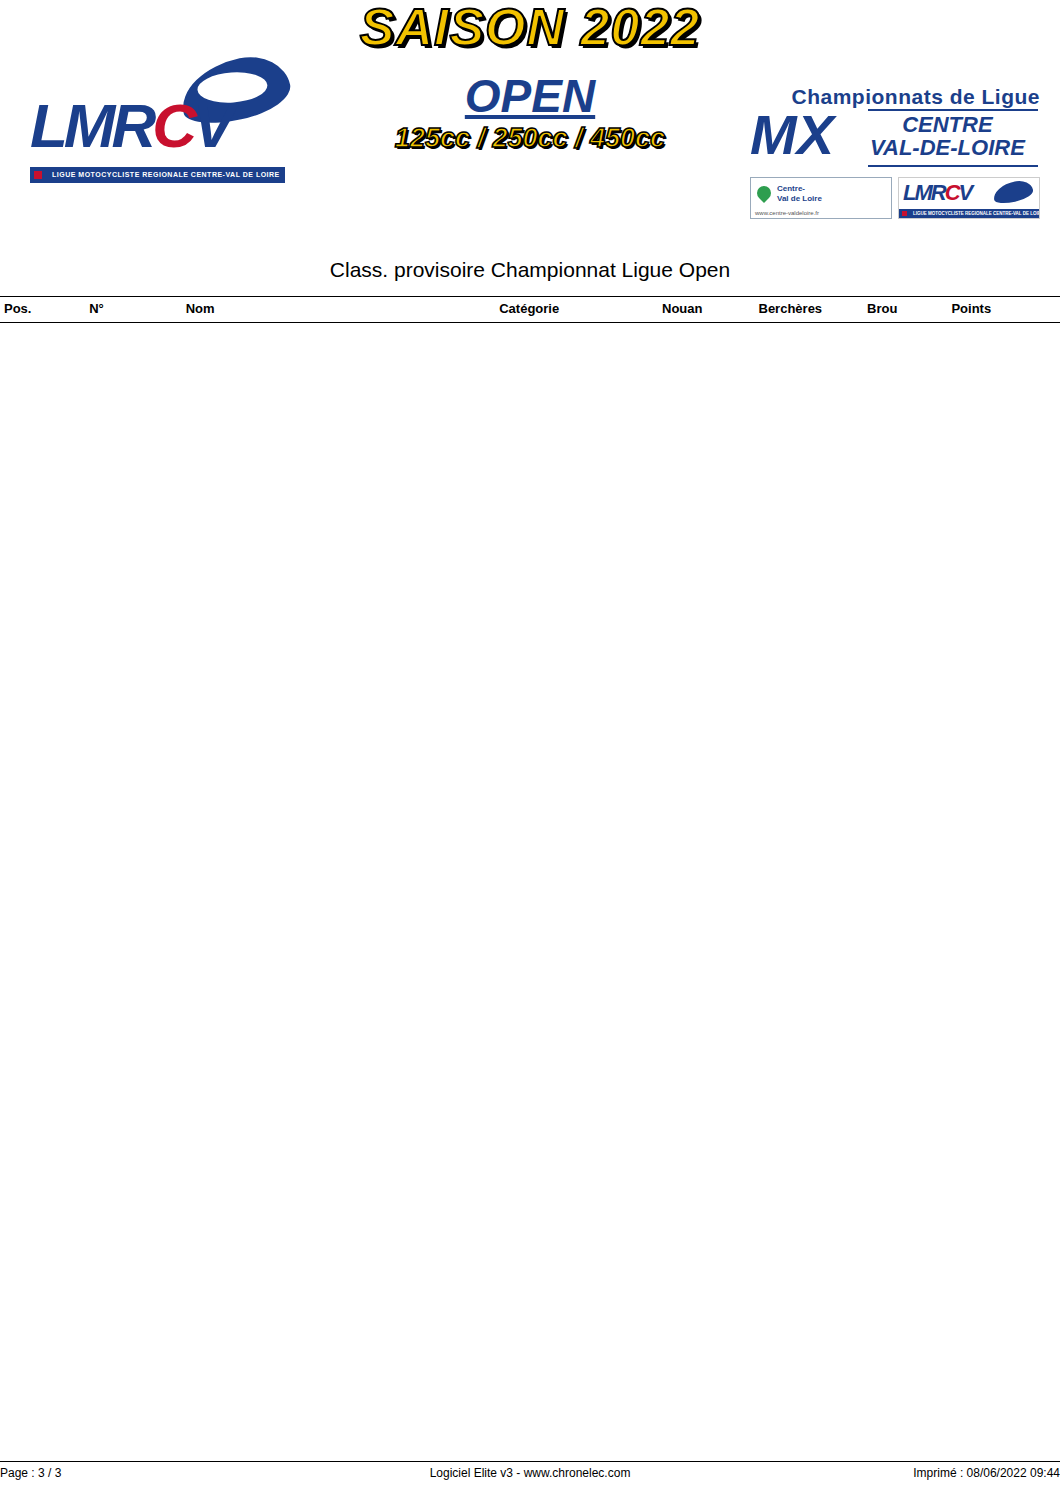LMRCV
LIGUE MOTOCYCLISTE REGIONALE CENTRE-VAL DE LOIRE
SAISON 2022
OPEN
125cc / 250cc / 450cc
Championnats de Ligue
MX
CENTRE VAL-DE-LOIRE
Centre-
Val de Loire
www.centre-valdeloire.fr
LMRCV
LIGUE MOTOCYCLISTE REGIONALE CENTRE-VAL DE LOIRE
Class. provisoire Championnat Ligue Open
| Pos. | N° | Nom | Catégorie | Nouan | Berchères | Brou | Points |
| --- | --- | --- | --- | --- | --- | --- | --- |
Page : 3 / 3 Logiciel Elite v3 - www.chronelec.com Imprimé : 08/06/2022 09:44